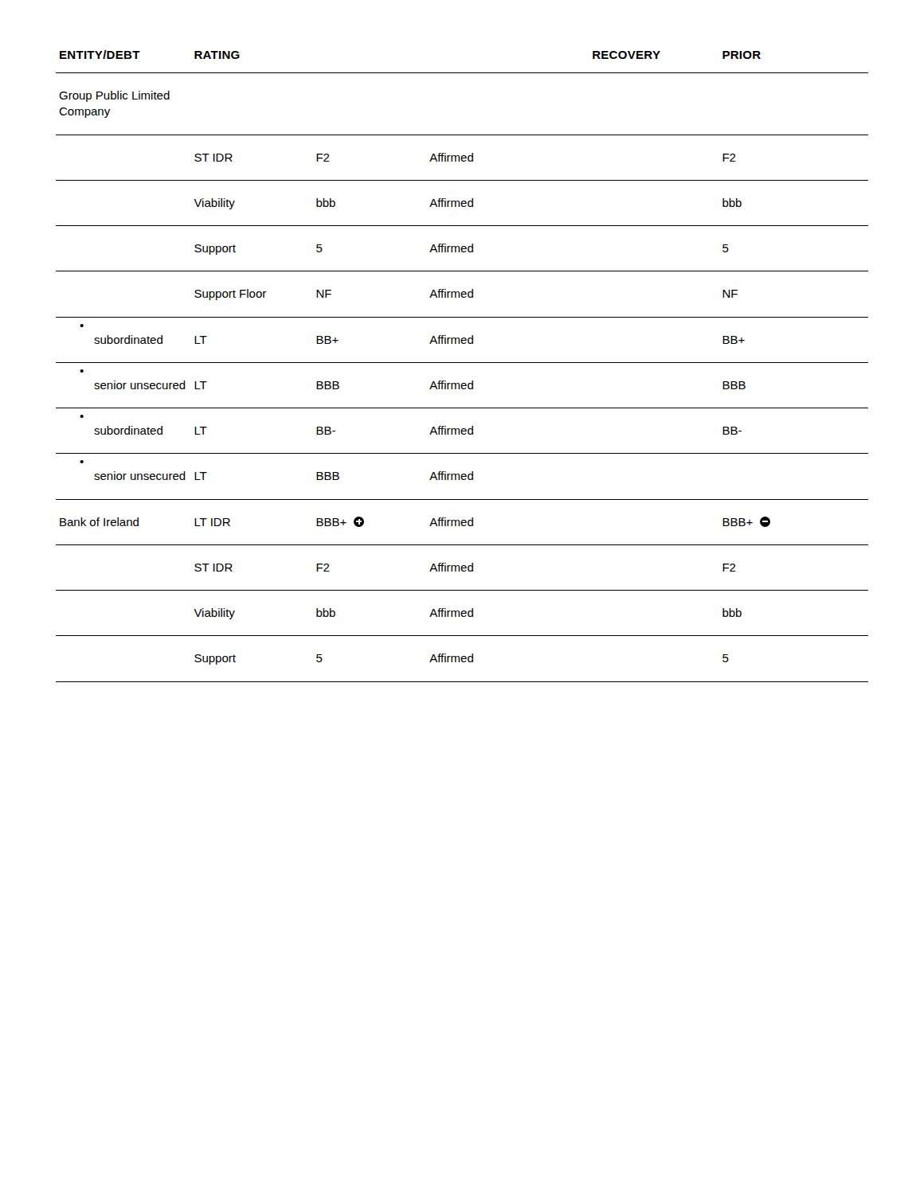| ENTITY/DEBT | RATING | | | RECOVERY | PRIOR |
| --- | --- | --- | --- | --- | --- |
| Group Public Limited Company | | | | | |
| | ST IDR | F2 | Affirmed | | F2 |
| | Viability | bbb | Affirmed | | bbb |
| | Support | 5 | Affirmed | | 5 |
| | Support Floor | NF | Affirmed | | NF |
| subordinated | LT | BB+ | Affirmed | | BB+ |
| senior unsecured | LT | BBB | Affirmed | | BBB |
| subordinated | LT | BB- | Affirmed | | BB- |
| senior unsecured | LT | BBB | Affirmed | | |
| Bank of Ireland | LT IDR | BBB+ | Affirmed | | BBB+ |
| | ST IDR | F2 | Affirmed | | F2 |
| | Viability | bbb | Affirmed | | bbb |
| | Support | 5 | Affirmed | | 5 |